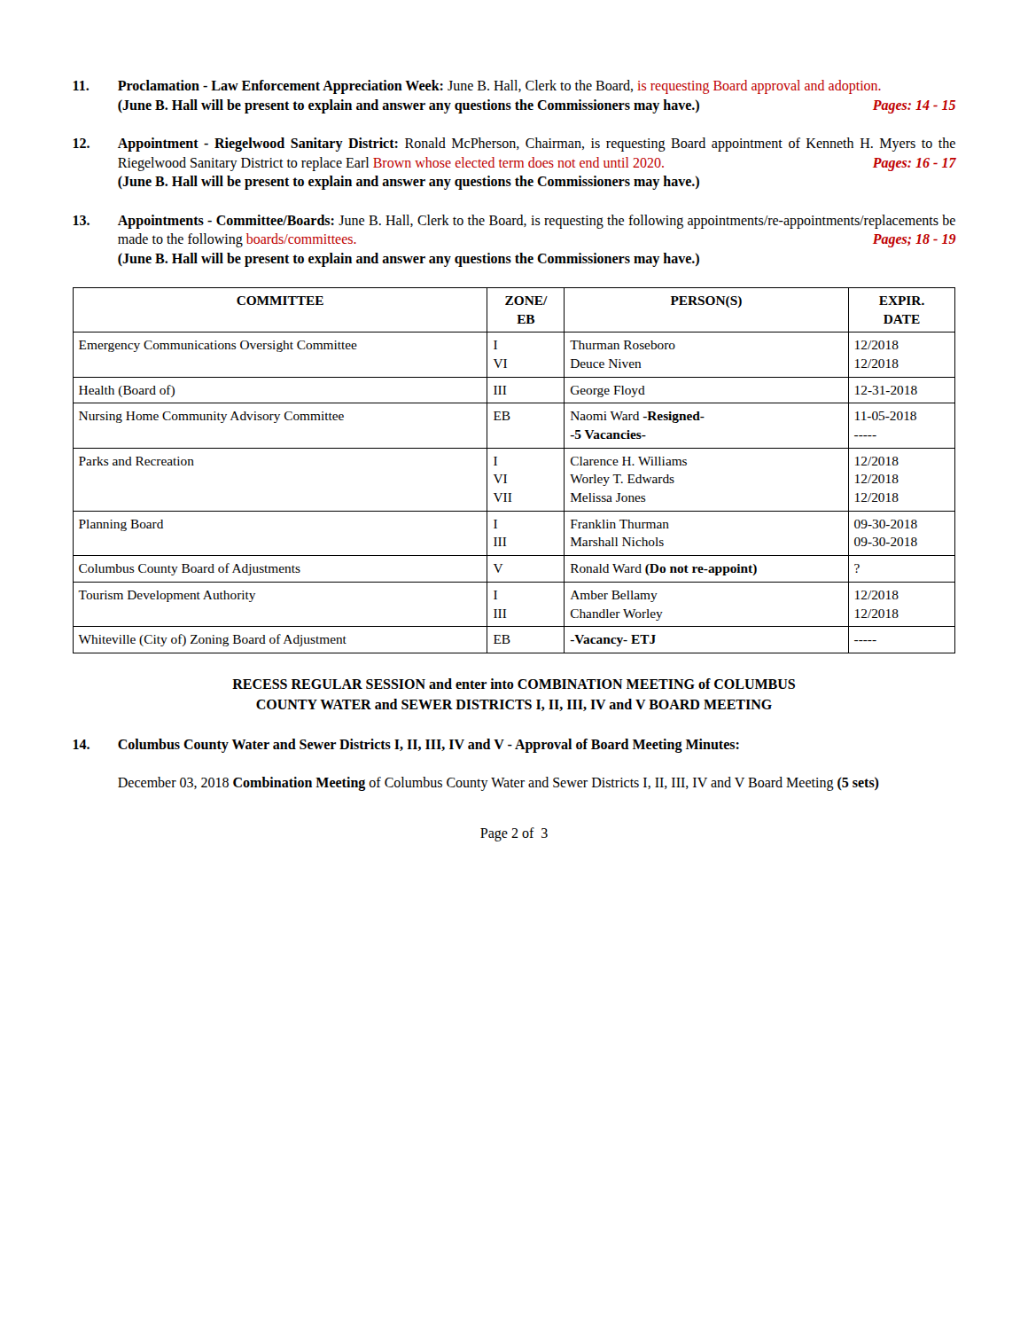11.
Proclamation - Law Enforcement Appreciation Week: June B. Hall, Clerk to the Board, is requesting Board approval and adoption. Pages: 14 - 15
(June B. Hall will be present to explain and answer any questions the Commissioners may have.)
12.
Appointment - Riegelwood Sanitary District: Ronald McPherson, Chairman, is requesting Board appointment of Kenneth H. Myers to the Riegelwood Sanitary District to replace Earl Brown whose elected term does not end until 2020. Pages: 16 - 17
(June B. Hall will be present to explain and answer any questions the Commissioners may have.)
13.
Appointments - Committee/Boards: June B. Hall, Clerk to the Board, is requesting the following appointments/re-appointments/replacements be made to the following boards/committees. Pages; 18 - 19
(June B. Hall will be present to explain and answer any questions the Commissioners may have.)
| COMMITTEE | ZONE/ EB | PERSON(S) | EXPIR. DATE |
| --- | --- | --- | --- |
| Emergency Communications Oversight Committee | I VI | Thurman Roseboro Deuce Niven | 12/2018 12/2018 |
| Health (Board of) | III | George Floyd | 12-31-2018 |
| Nursing Home Community Advisory Committee | EB | Naomi Ward -Resigned- -5 Vacancies- | 11-05-2018 ----- |
| Parks and Recreation | I VI VII | Clarence H. Williams Worley T. Edwards Melissa Jones | 12/2018 12/2018 12/2018 |
| Planning Board | I III | Franklin Thurman Marshall Nichols | 09-30-2018 09-30-2018 |
| Columbus County Board of Adjustments | V | Ronald Ward (Do not re-appoint) | ? |
| Tourism Development Authority | I III | Amber Bellamy Chandler Worley | 12/2018 12/2018 |
| Whiteville (City of) Zoning Board of Adjustment | EB | -Vacancy- ETJ | ----- |
RECESS REGULAR SESSION and enter into COMBINATION MEETING of COLUMBUS
COUNTY WATER and SEWER DISTRICTS I, II, III, IV and V BOARD MEETING
14.
Columbus County Water and Sewer Districts I, II, III, IV and V - Approval of Board Meeting Minutes:
December 03, 2018 Combination Meeting of Columbus County Water and Sewer Districts I, II, III, IV and V Board Meeting (5 sets)
Page 2 of 3